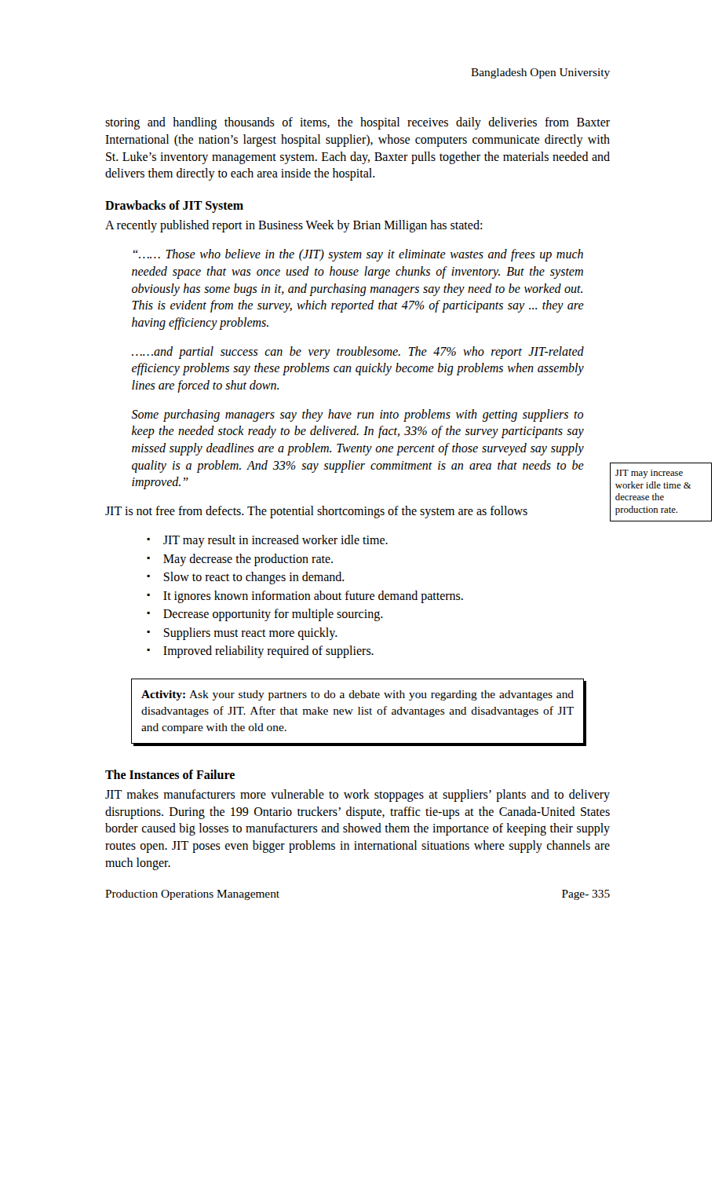Bangladesh Open University
storing and handling thousands of items, the hospital receives daily deliveries from Baxter International (the nation’s largest hospital supplier), whose computers communicate directly with St. Luke’s inventory management system. Each day, Baxter pulls together the materials needed and delivers them directly to each area inside the hospital.
Drawbacks of JIT System
A recently published report in Business Week by Brian Milligan has stated:
“…… Those who believe in the (JIT) system say it eliminate wastes and frees up much needed space that was once used to house large chunks of inventory. But the system obviously has some bugs in it, and purchasing managers say they need to be worked out. This is evident from the survey, which reported that 47% of participants say ... they are having efficiency problems.
……and partial success can be very troublesome. The 47% who report JIT-related efficiency problems say these problems can quickly become big problems when assembly lines are forced to shut down.
Some purchasing managers say they have run into problems with getting suppliers to keep the needed stock ready to be delivered. In fact, 33% of the survey participants say missed supply deadlines are a problem. Twenty one percent of those surveyed say supply quality is a problem. And 33% say supplier commitment is an area that needs to be improved.”
JIT is not free from defects. The potential shortcomings of the system are as follows
JIT may increase worker idle time & decrease the production rate.
JIT may result in increased worker idle time.
May decrease the production rate.
Slow to react to changes in demand.
It ignores known information about future demand patterns.
Decrease opportunity for multiple sourcing.
Suppliers must react more quickly.
Improved reliability required of suppliers.
Activity: Ask your study partners to do a debate with you regarding the advantages and disadvantages of JIT. After that make new list of advantages and disadvantages of JIT and compare with the old one.
The Instances of Failure
JIT makes manufacturers more vulnerable to work stoppages at suppliers’ plants and to delivery disruptions. During the 199 Ontario truckers’ dispute, traffic tie-ups at the Canada-United States border caused big losses to manufacturers and showed them the importance of keeping their supply routes open. JIT poses even bigger problems in international situations where supply channels are much longer.
Production Operations Management Page- 335